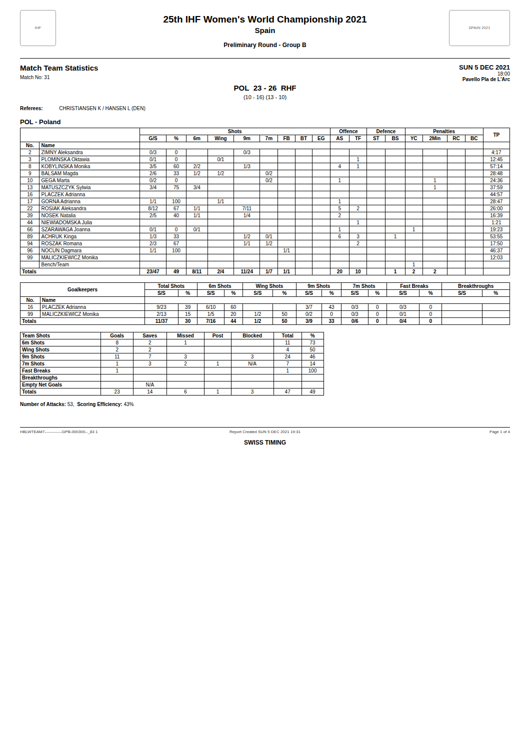IHF
SPAIN 2021
25th IHF Women's World Championship 2021
Spain
Preliminary Round - Group B
Match Team Statistics
Match No: 31
SUN 5 DEC 2021
18:00
Pavello Pla de L'Arc
POL 23 - 26 RHF
(10 - 16) (13 - 10)
Referees: CHRISTIANSEN K / HANSEN L (DEN)
POL - Poland
| | Shots | Offence | Defence | Penalties | TP |
| --- | --- | --- | --- | --- | --- |
| G/S | % | 6m | Wing | 9m | 7m | FB | BT | EG | AS | TF | ST | BS | YC | 2Min | RC | BC |
| No. | Name | | | | | |
| 2 | ZIMNY Aleksandra | 0/3 | 0 | | | 0/3 | | | | | | | | | | | | | 4:17 |
| 3 | PLOMINSKA Oktawia | 0/1 | 0 | | 0/1 | | | | | | | 1 | | | | | | | 12:45 |
| 8 | KOBYLINSKA Monika | 3/5 | 60 | 2/2 | | 1/3 | | | | | 4 | 1 | | | | | | | 57:14 |
| 9 | BALSAM Magda | 2/6 | 33 | 1/2 | 1/2 | | 0/2 | | | | | | | | | | | | 28:48 |
| 10 | GEGA Marta | 0/2 | 0 | | | | 0/2 | | | | 1 | | | | | 1 | | | 24:36 |
| 13 | MATUSZCZYK Sylwia | 3/4 | 75 | 3/4 | | | | | | | | | | | | 1 | | | 37:59 |
| 16 | PLACZEK Adrianna | | | | | | | | | | | | | | | | | | 44:57 |
| 17 | GORNA Adrianna | 1/1 | 100 | | 1/1 | | | | | | 1 | | | | | | | | 28:47 |
| 22 | ROSIAK Aleksandra | 8/12 | 67 | 1/1 | | 7/11 | | | | | 5 | 2 | | | | | | | 26:00 |
| 39 | NOSEK Natalia | 2/5 | 40 | 1/1 | | 1/4 | | | | | 2 | | | | | | | | 16:39 |
| 44 | NIEWIADOMSKA Julia | | | | | | | | | | | 1 | | | | | | | 1:21 |
| 66 | SZARAWAGA Joanna | 0/1 | 0 | 0/1 | | | | | | | 1 | | | | 1 | | | | 19:23 |
| 89 | ACHRUK Kinga | 1/3 | 33 | | | 1/2 | 0/1 | | | | 6 | 3 | | 1 | | | | | 53:55 |
| 94 | ROSZAK Romana | 2/3 | 67 | | | 1/1 | 1/2 | | | | | 2 | | | | | | | 17:50 |
| 96 | NOCUN Dagmara | 1/1 | 100 | | | | | 1/1 | | | | | | | | | | | 46:37 |
| 99 | MALICZKIEWICZ Monika | | | | | | | | | | | | | | | | | | 12:03 |
| | Bench/Team | | | | | | | | | | | | | | 1 | | | | |
| Totals | 23/47 | 49 | 8/11 | 2/4 | 11/24 | 1/7 | 1/1 | | | 20 | 10 | | 1 | 2 | 2 | | | |
| Goalkeepers | Total Shots | 6m Shots | Wing Shots | 9m Shots | 7m Shots | Fast Breaks | Breakthroughs |
| --- | --- | --- | --- | --- | --- | --- | --- |
| S/S | % | S/S | % | S/S | % | S/S | % | S/S | % | S/S | % | S/S | % |
| No. | Name | |
| 16 | PLACZEK Adrianna | 9/23 | 39 | 6/10 | 60 | | | 3/7 | 43 | 0/3 | 0 | 0/3 | 0 | | |
| 99 | MALICZKIEWICZ Monika | 2/13 | 15 | 1/5 | 20 | 1/2 | 50 | 0/2 | 0 | 0/3 | 0 | 0/1 | 0 | | |
| Totals | 11/37 | 30 | 7/16 | 44 | 1/2 | 50 | 3/9 | 33 | 0/6 | 0 | 0/4 | 0 | | |
| Team Shots | Goals | Saves | Missed | Post | Blocked | Total | % |
| --- | --- | --- | --- | --- | --- | --- | --- |
| 6m Shots | 8 | 2 | 1 | | | 11 | 73 |
| Wing Shots | 2 | 2 | | | | 4 | 50 |
| 9m Shots | 11 | 7 | 3 | | 3 | 24 | 46 |
| 7m Shots | 1 | 3 | 2 | 1 | N/A | 7 | 14 |
| Fast Breaks | 1 | | | | | 1 | 100 |
| Breakthroughs | | | | | | | |
| Empty Net Goals | | N/A | | | | | |
| Totals | 23 | 14 | 6 | 1 | 3 | 47 | 49 |
Number of Attacks: 53, Scoring Efficiency: 43%
HBLWTEAM7-------------GPB-000300--_83 1 Report Created SUN 5 DEC 2021 19:31 Page 1 of 4
SWISS TIMING